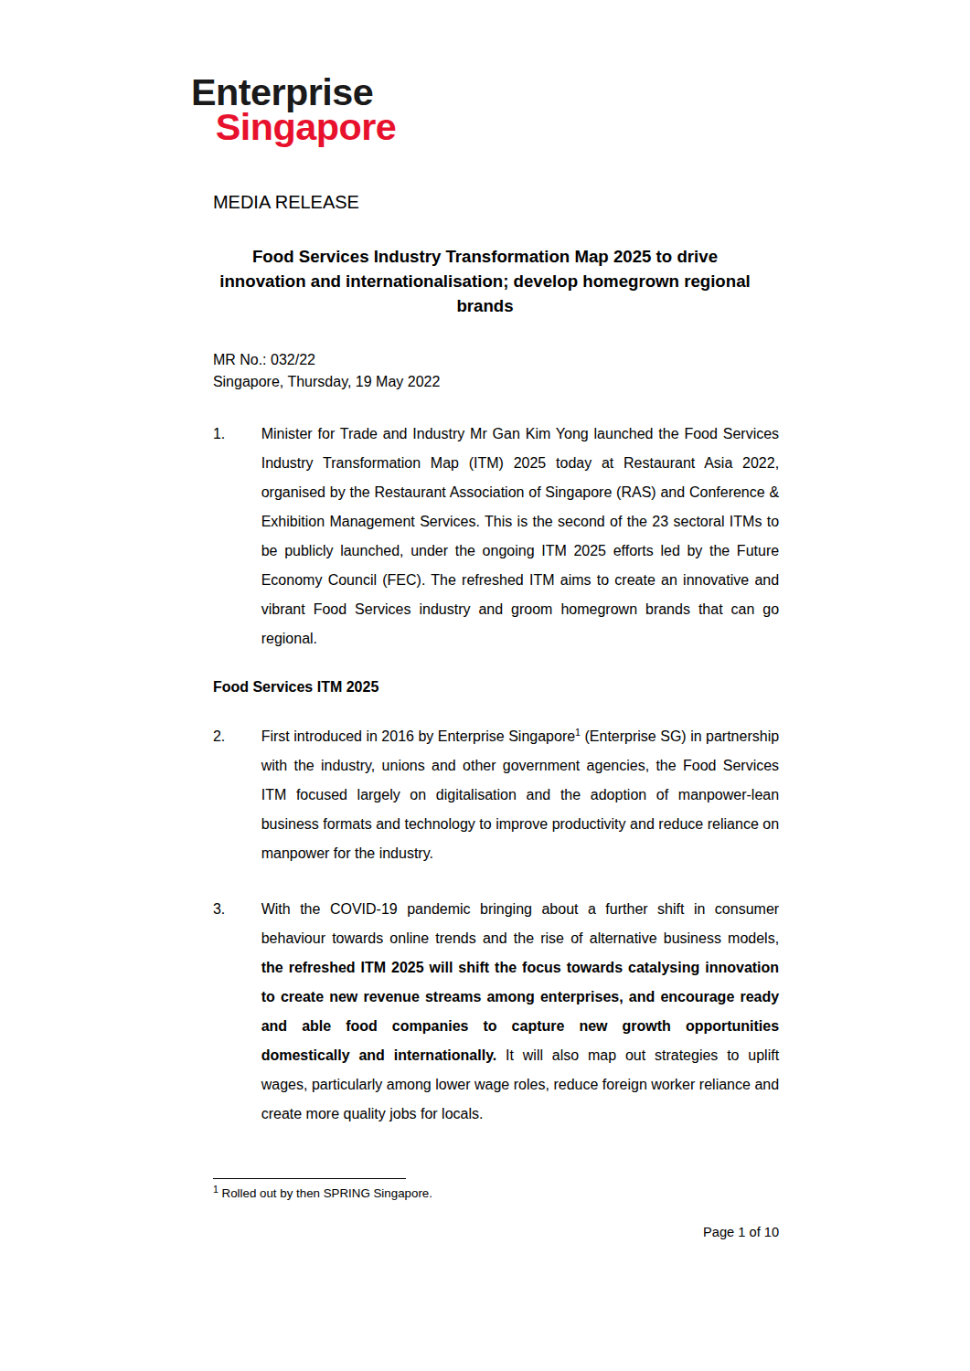Enterprise
Singapore
MEDIA RELEASE
Food Services Industry Transformation Map 2025 to drive innovation and internationalisation; develop homegrown regional brands
MR No.: 032/22
Singapore, Thursday, 19 May 2022
Minister for Trade and Industry Mr Gan Kim Yong launched the Food Services Industry Transformation Map (ITM) 2025 today at Restaurant Asia 2022, organised by the Restaurant Association of Singapore (RAS) and Conference & Exhibition Management Services. This is the second of the 23 sectoral ITMs to be publicly launched, under the ongoing ITM 2025 efforts led by the Future Economy Council (FEC). The refreshed ITM aims to create an innovative and vibrant Food Services industry and groom homegrown brands that can go regional.
Food Services ITM 2025
First introduced in 2016 by Enterprise Singapore1 (Enterprise SG) in partnership with the industry, unions and other government agencies, the Food Services ITM focused largely on digitalisation and the adoption of manpower-lean business formats and technology to improve productivity and reduce reliance on manpower for the industry.
With the COVID-19 pandemic bringing about a further shift in consumer behaviour towards online trends and the rise of alternative business models, the refreshed ITM 2025 will shift the focus towards catalysing innovation to create new revenue streams among enterprises, and encourage ready and able food companies to capture new growth opportunities domestically and internationally. It will also map out strategies to uplift wages, particularly among lower wage roles, reduce foreign worker reliance and create more quality jobs for locals.
1 Rolled out by then SPRING Singapore.
Page 1 of 10